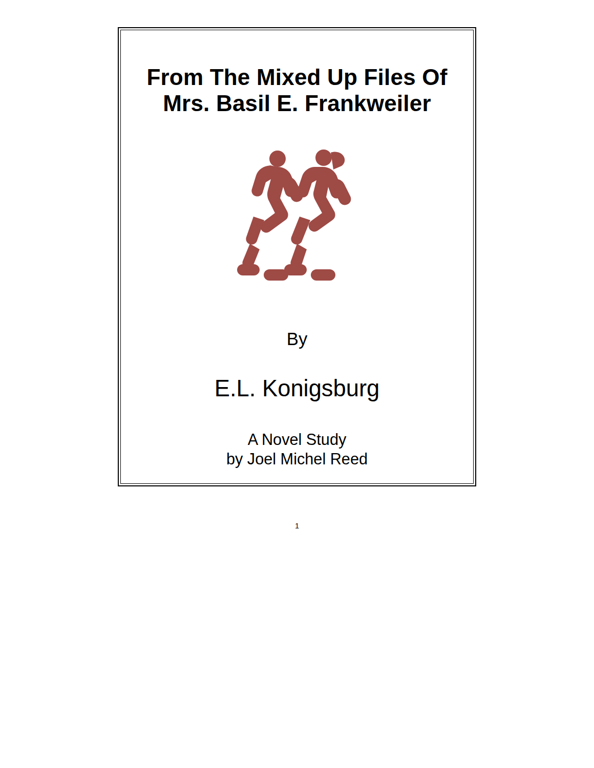From The Mixed Up Files Of
Mrs. Basil E. Frankweiler
By
E.L. Konigsburg
A Novel Study
by Joel Michel Reed
1